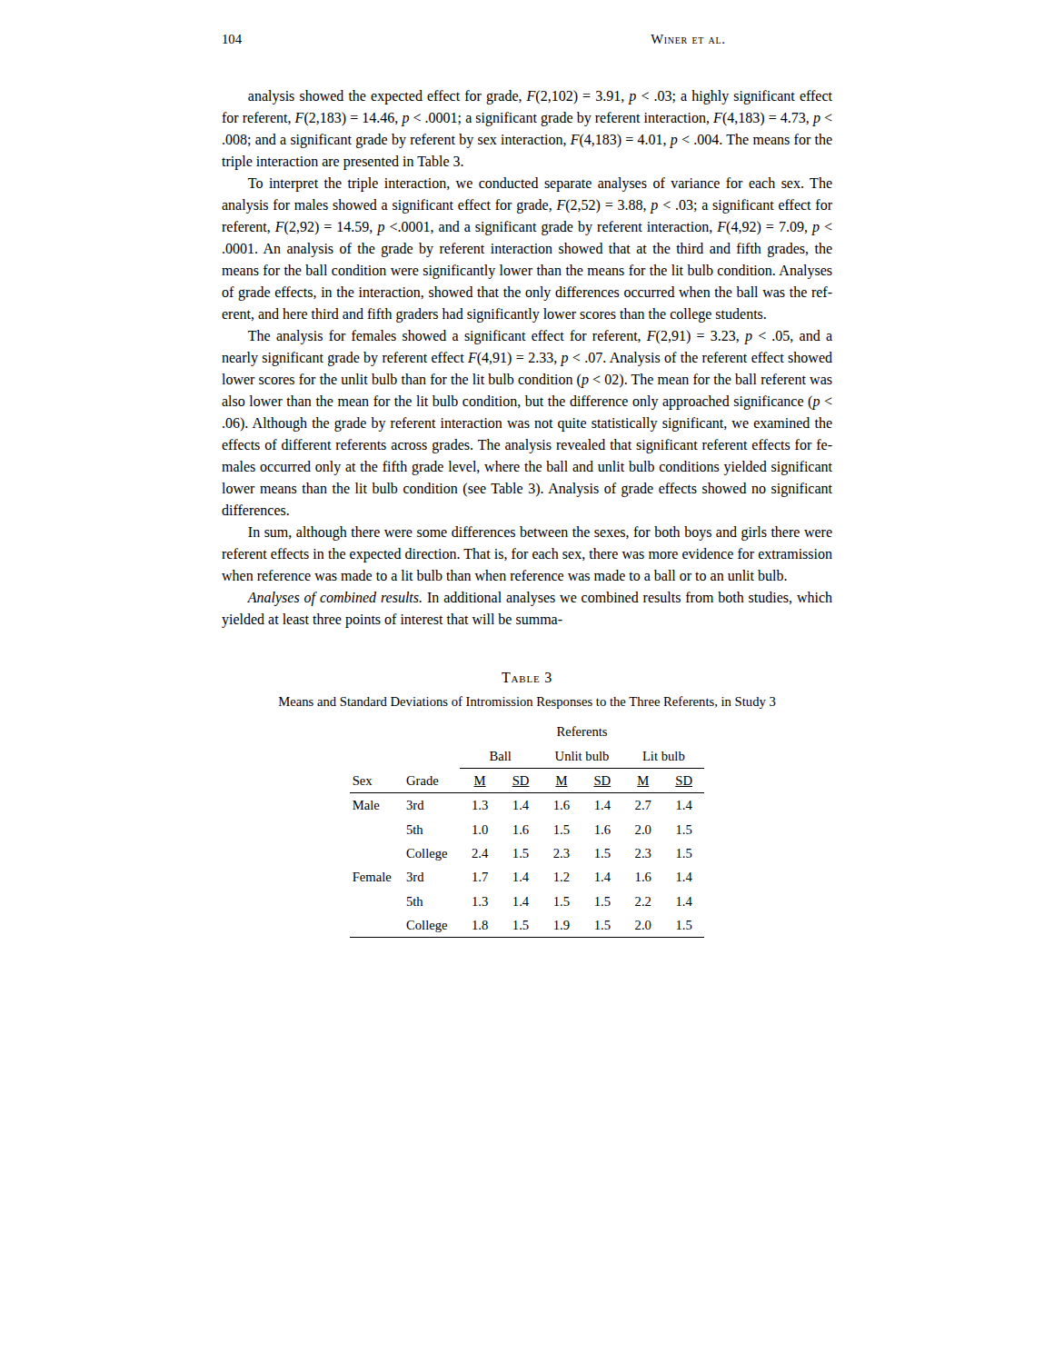104 Winer et al.
analysis showed the expected effect for grade, F(2,102) = 3.91, p < .03; a highly significant effect for referent, F(2,183) = 14.46, p < .0001; a significant grade by referent interaction, F(4,183) = 4.73, p < .008; and a significant grade by referent by sex interaction, F(4,183) = 4.01, p < .004. The means for the triple interaction are presented in Table 3.
To interpret the triple interaction, we conducted separate analyses of variance for each sex. The analysis for males showed a significant effect for grade, F(2,52) = 3.88, p < .03; a significant effect for referent, F(2,92) = 14.59, p <.0001, and a significant grade by referent interaction, F(4,92) = 7.09, p < .0001. An analysis of the grade by referent interaction showed that at the third and fifth grades, the means for the ball condition were significantly lower than the means for the lit bulb condition. Analyses of grade effects, in the interaction, showed that the only differences occurred when the ball was the referent, and here third and fifth graders had significantly lower scores than the college students.
The analysis for females showed a significant effect for referent, F(2,91) = 3.23, p < .05, and a nearly significant grade by referent effect F(4,91) = 2.33, p < .07. Analysis of the referent effect showed lower scores for the unlit bulb than for the lit bulb condition (p < 02). The mean for the ball referent was also lower than the mean for the lit bulb condition, but the difference only approached significance (p < .06). Although the grade by referent interaction was not quite statistically significant, we examined the effects of different referents across grades. The analysis revealed that significant referent effects for females occurred only at the fifth grade level, where the ball and unlit bulb conditions yielded significant lower means than the lit bulb condition (see Table 3). Analysis of grade effects showed no significant differences.
In sum, although there were some differences between the sexes, for both boys and girls there were referent effects in the expected direction. That is, for each sex, there was more evidence for extramission when reference was made to a lit bulb than when reference was made to a ball or to an unlit bulb.
Analyses of combined results. In additional analyses we combined results from both studies, which yielded at least three points of interest that will be summa-
Table 3
Means and Standard Deviations of Intromission Responses to the Three Referents, in Study 3
| | Referents |
| --- | --- |
| | Ball | Unlit bulb | Lit bulb |
| Sex | Grade | M | SD | M | SD | M | SD |
| Male | 3rd | 1.3 | 1.4 | 1.6 | 1.4 | 2.7 | 1.4 |
| | 5th | 1.0 | 1.6 | 1.5 | 1.6 | 2.0 | 1.5 |
| | College | 2.4 | 1.5 | 2.3 | 1.5 | 2.3 | 1.5 |
| Female | 3rd | 1.7 | 1.4 | 1.2 | 1.4 | 1.6 | 1.4 |
| | 5th | 1.3 | 1.4 | 1.5 | 1.5 | 2.2 | 1.4 |
| | College | 1.8 | 1.5 | 1.9 | 1.5 | 2.0 | 1.5 |